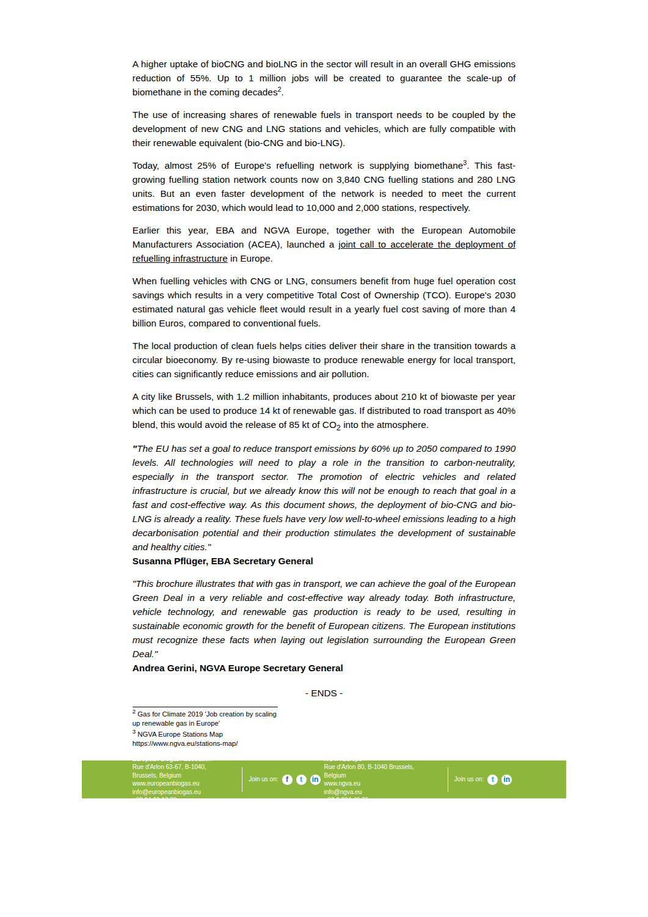A higher uptake of bioCNG and bioLNG in the sector will result in an overall GHG emissions reduction of 55%. Up to 1 million jobs will be created to guarantee the scale-up of biomethane in the coming decades2.
The use of increasing shares of renewable fuels in transport needs to be coupled by the development of new CNG and LNG stations and vehicles, which are fully compatible with their renewable equivalent (bio-CNG and bio-LNG).
Today, almost 25% of Europe's refuelling network is supplying biomethane3. This fast-growing fuelling station network counts now on 3,840 CNG fuelling stations and 280 LNG units. But an even faster development of the network is needed to meet the current estimations for 2030, which would lead to 10,000 and 2,000 stations, respectively.
Earlier this year, EBA and NGVA Europe, together with the European Automobile Manufacturers Association (ACEA), launched a joint call to accelerate the deployment of refuelling infrastructure in Europe.
When fuelling vehicles with CNG or LNG, consumers benefit from huge fuel operation cost savings which results in a very competitive Total Cost of Ownership (TCO). Europe's 2030 estimated natural gas vehicle fleet would result in a yearly fuel cost saving of more than 4 billion Euros, compared to conventional fuels.
The local production of clean fuels helps cities deliver their share in the transition towards a circular bioeconomy. By re-using biowaste to produce renewable energy for local transport, cities can significantly reduce emissions and air pollution.
A city like Brussels, with 1.2 million inhabitants, produces about 210 kt of biowaste per year which can be used to produce 14 kt of renewable gas. If distributed to road transport as 40% blend, this would avoid the release of 85 kt of CO2 into the atmosphere.
"The EU has set a goal to reduce transport emissions by 60% up to 2050 compared to 1990 levels. All technologies will need to play a role in the transition to carbon-neutrality, especially in the transport sector. The promotion of electric vehicles and related infrastructure is crucial, but we already know this will not be enough to reach that goal in a fast and cost-effective way. As this document shows, the deployment of bio-CNG and bio-LNG is already a reality. These fuels have very low well-to-wheel emissions leading to a high decarbonisation potential and their production stimulates the development of sustainable and healthy cities."
Susanna Pflüger, EBA Secretary General
"This brochure illustrates that with gas in transport, we can achieve the goal of the European Green Deal in a very reliable and cost-effective way already today. Both infrastructure, vehicle technology, and renewable gas production is ready to be used, resulting in sustainable economic growth for the benefit of European citizens. The European institutions must recognize these facts when laying out legislation surrounding the European Green Deal."
Andrea Gerini, NGVA Europe Secretary General
- ENDS -
2 Gas for Climate 2019 'Job creation by scaling up renewable gas in Europe'
3 NGVA Europe Stations Map https://www.ngva.eu/stations-map/
European Biogas Association
Rue d'Arlon 63-67, B-1040, Brussels, Belgium
www.europeanbiogas.eu
info@europeanbiogas.eu
+32 24 00 10 89
Join us on: f t in
NGVA Europe
Rue d'Arlon 80, B-1040 Brussels, Belgium
www.ngva.eu
info@ngva.eu
+32 2 894 48 29
Join us on: t in